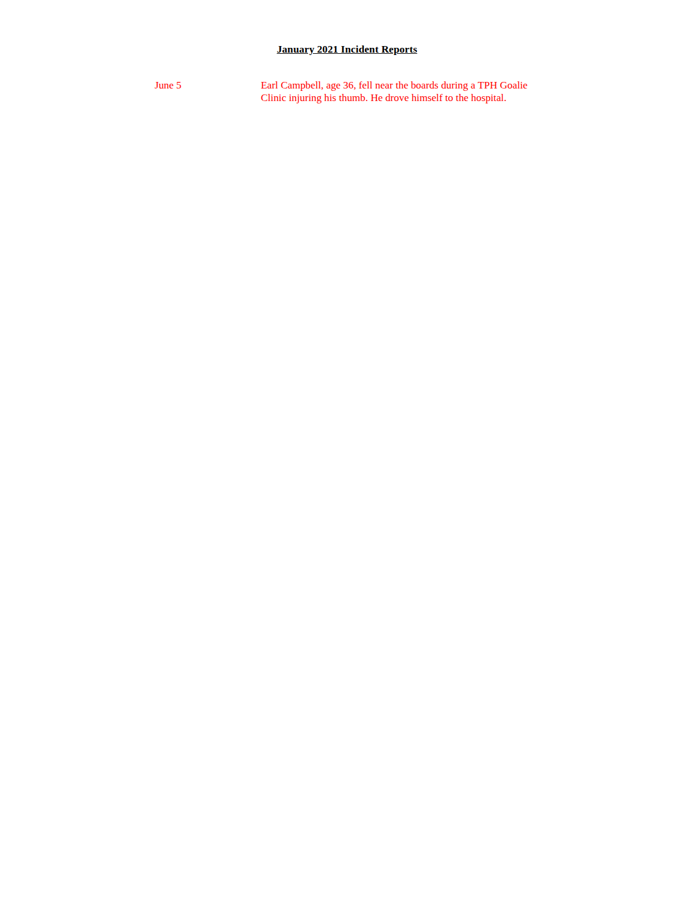January 2021 Incident Reports
| June 5 | Earl Campbell, age 36, fell near the boards during a TPH Goalie Clinic injuring his thumb. He drove himself to the hospital. |